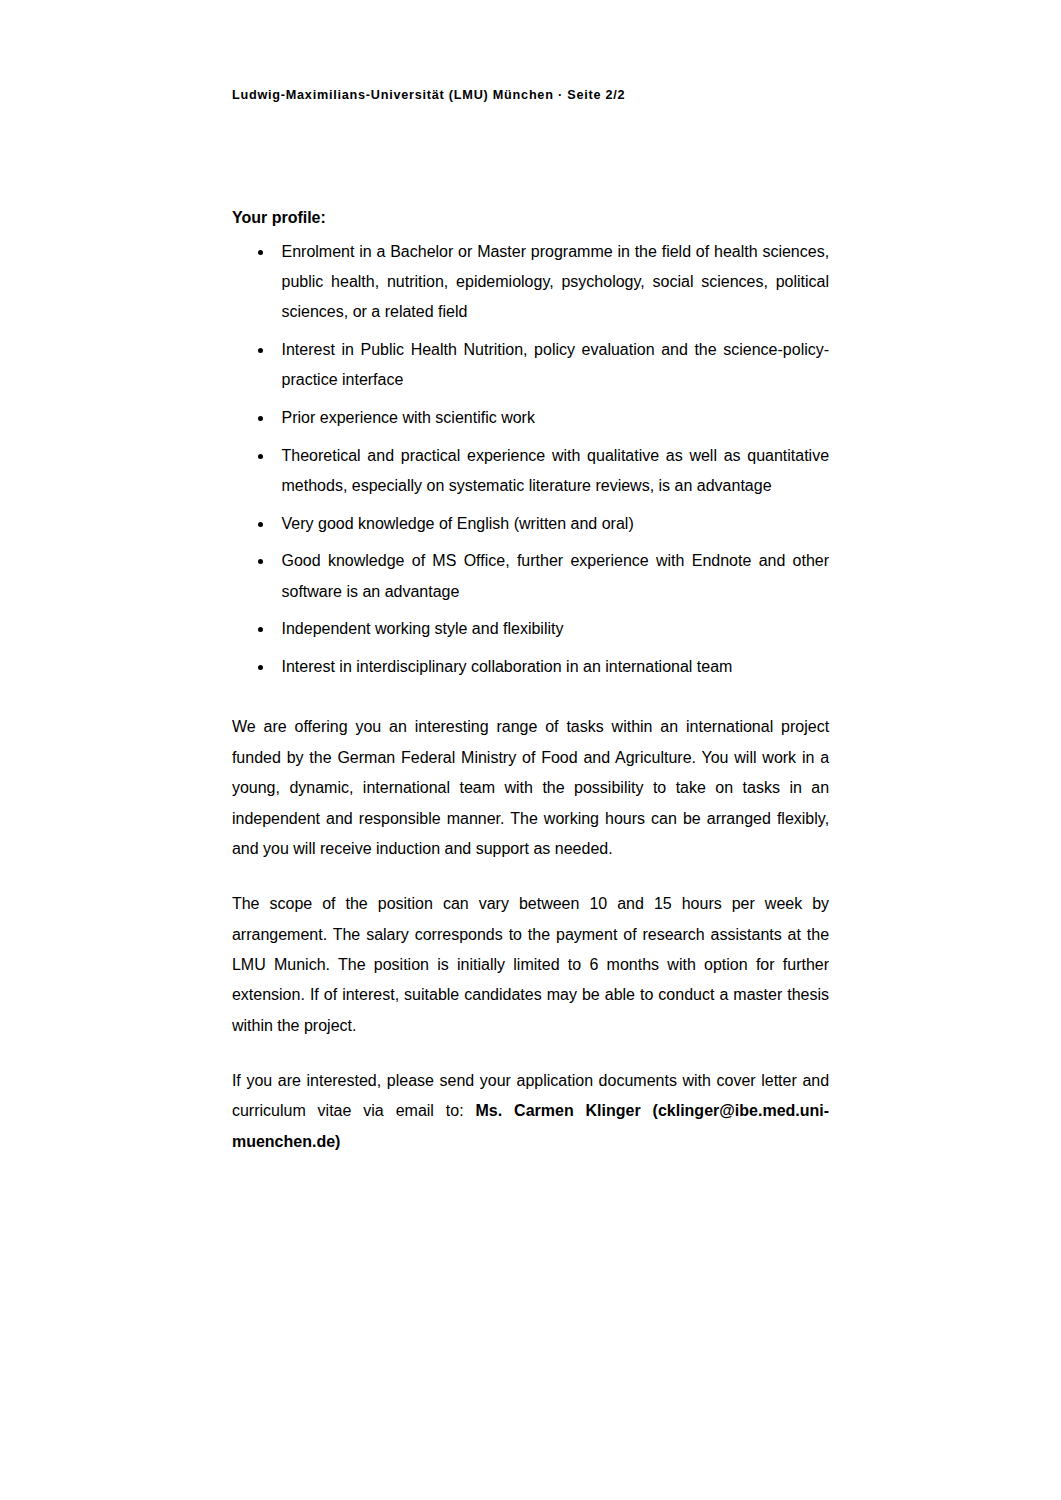Ludwig-Maximilians-Universität (LMU) München · Seite 2/2
Your profile:
Enrolment in a Bachelor or Master programme in the field of health sciences, public health, nutrition, epidemiology, psychology, social sciences, political sciences, or a related field
Interest in Public Health Nutrition, policy evaluation and the science-policy-practice interface
Prior experience with scientific work
Theoretical and practical experience with qualitative as well as quantitative methods, especially on systematic literature reviews, is an advantage
Very good knowledge of English (written and oral)
Good knowledge of MS Office, further experience with Endnote and other software is an advantage
Independent working style and flexibility
Interest in interdisciplinary collaboration in an international team
We are offering you an interesting range of tasks within an international project funded by the German Federal Ministry of Food and Agriculture. You will work in a young, dynamic, international team with the possibility to take on tasks in an independent and responsible manner. The working hours can be arranged flexibly, and you will receive induction and support as needed.
The scope of the position can vary between 10 and 15 hours per week by arrangement. The salary corresponds to the payment of research assistants at the LMU Munich. The position is initially limited to 6 months with option for further extension. If of interest, suitable candidates may be able to conduct a master thesis within the project.
If you are interested, please send your application documents with cover letter and curriculum vitae via email to: Ms. Carmen Klinger (cklinger@ibe.med.uni-muenchen.de)